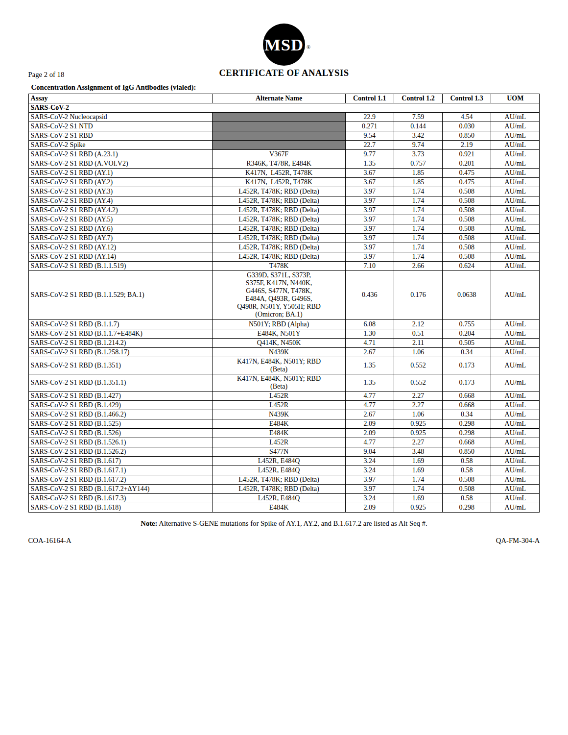MSD®
Page 2 of 18
CERTIFICATE OF ANALYSIS
Concentration Assignment of IgG Antibodies (vialed):
| Assay | Alternate Name | Control 1.1 | Control 1.2 | Control 1.3 | UOM |
| --- | --- | --- | --- | --- | --- |
| SARS-CoV-2 |
| SARS-CoV-2 Nucleocapsid | | 22.9 | 7.59 | 4.54 | AU/mL |
| SARS-CoV-2 S1 NTD | | 0.271 | 0.144 | 0.030 | AU/mL |
| SARS-CoV-2 S1 RBD | | 9.54 | 3.42 | 0.850 | AU/mL |
| SARS-CoV-2 Spike | | 22.7 | 9.74 | 2.19 | AU/mL |
| SARS-CoV-2 S1 RBD (A.23.1) | V367F | 9.77 | 3.73 | 0.921 | AU/mL |
| SARS-CoV-2 S1 RBD (A.VOI.V2) | R346K, T478R, E484K | 1.35 | 0.757 | 0.201 | AU/mL |
| SARS-CoV-2 S1 RBD (AY.1) | K417N, L452R, T478K | 3.67 | 1.85 | 0.475 | AU/mL |
| SARS-CoV-2 S1 RBD (AY.2) | K417N, L452R, T478K | 3.67 | 1.85 | 0.475 | AU/mL |
| SARS-CoV-2 S1 RBD (AY.3) | L452R, T478K; RBD (Delta) | 3.97 | 1.74 | 0.508 | AU/mL |
| SARS-CoV-2 S1 RBD (AY.4) | L452R, T478K; RBD (Delta) | 3.97 | 1.74 | 0.508 | AU/mL |
| SARS-CoV-2 S1 RBD (AY.4.2) | L452R, T478K; RBD (Delta) | 3.97 | 1.74 | 0.508 | AU/mL |
| SARS-CoV-2 S1 RBD (AY.5) | L452R, T478K; RBD (Delta) | 3.97 | 1.74 | 0.508 | AU/mL |
| SARS-CoV-2 S1 RBD (AY.6) | L452R, T478K; RBD (Delta) | 3.97 | 1.74 | 0.508 | AU/mL |
| SARS-CoV-2 S1 RBD (AY.7) | L452R, T478K; RBD (Delta) | 3.97 | 1.74 | 0.508 | AU/mL |
| SARS-CoV-2 S1 RBD (AY.12) | L452R, T478K; RBD (Delta) | 3.97 | 1.74 | 0.508 | AU/mL |
| SARS-CoV-2 S1 RBD (AY.14) | L452R, T478K; RBD (Delta) | 3.97 | 1.74 | 0.508 | AU/mL |
| SARS-CoV-2 S1 RBD (B.1.1.519) | T478K | 7.10 | 2.66 | 0.624 | AU/mL |
| SARS-CoV-2 S1 RBD (B.1.1.529; BA.1) | G339D, S371L, S373P, S375F, K417N, N440K, G446S, S477N, T478K, E484A, Q493R, G496S, Q498R, N501Y, Y505H; RBD (Omicron; BA.1) | 0.436 | 0.176 | 0.0638 | AU/mL |
| SARS-CoV-2 S1 RBD (B.1.1.7) | N501Y; RBD (Alpha) | 6.08 | 2.12 | 0.755 | AU/mL |
| SARS-CoV-2 S1 RBD (B.1.1.7+E484K) | E484K, N501Y | 1.30 | 0.51 | 0.204 | AU/mL |
| SARS-CoV-2 S1 RBD (B.1.214.2) | Q414K, N450K | 4.71 | 2.11 | 0.505 | AU/mL |
| SARS-CoV-2 S1 RBD (B.1.258.17) | N439K | 2.67 | 1.06 | 0.34 | AU/mL |
| SARS-CoV-2 S1 RBD (B.1.351) | K417N, E484K, N501Y; RBD (Beta) | 1.35 | 0.552 | 0.173 | AU/mL |
| SARS-CoV-2 S1 RBD (B.1.351.1) | K417N, E484K, N501Y; RBD (Beta) | 1.35 | 0.552 | 0.173 | AU/mL |
| SARS-CoV-2 S1 RBD (B.1.427) | L452R | 4.77 | 2.27 | 0.668 | AU/mL |
| SARS-CoV-2 S1 RBD (B.1.429) | L452R | 4.77 | 2.27 | 0.668 | AU/mL |
| SARS-CoV-2 S1 RBD (B.1.466.2) | N439K | 2.67 | 1.06 | 0.34 | AU/mL |
| SARS-CoV-2 S1 RBD (B.1.525) | E484K | 2.09 | 0.925 | 0.298 | AU/mL |
| SARS-CoV-2 S1 RBD (B.1.526) | E484K | 2.09 | 0.925 | 0.298 | AU/mL |
| SARS-CoV-2 S1 RBD (B.1.526.1) | L452R | 4.77 | 2.27 | 0.668 | AU/mL |
| SARS-CoV-2 S1 RBD (B.1.526.2) | S477N | 9.04 | 3.48 | 0.850 | AU/mL |
| SARS-CoV-2 S1 RBD (B.1.617) | L452R, E484Q | 3.24 | 1.69 | 0.58 | AU/mL |
| SARS-CoV-2 S1 RBD (B.1.617.1) | L452R, E484Q | 3.24 | 1.69 | 0.58 | AU/mL |
| SARS-CoV-2 S1 RBD (B.1.617.2) | L452R, T478K; RBD (Delta) | 3.97 | 1.74 | 0.508 | AU/mL |
| SARS-CoV-2 S1 RBD (B.1.617.2+ΔY144) | L452R, T478K; RBD (Delta) | 3.97 | 1.74 | 0.508 | AU/mL |
| SARS-CoV-2 S1 RBD (B.1.617.3) | L452R, E484Q | 3.24 | 1.69 | 0.58 | AU/mL |
| SARS-CoV-2 S1 RBD (B.1.618) | E484K | 2.09 | 0.925 | 0.298 | AU/mL |
Note: Alternative S-GENE mutations for Spike of AY.1, AY.2, and B.1.617.2 are listed as Alt Seq #.
COA-16164-A
QA-FM-304-A